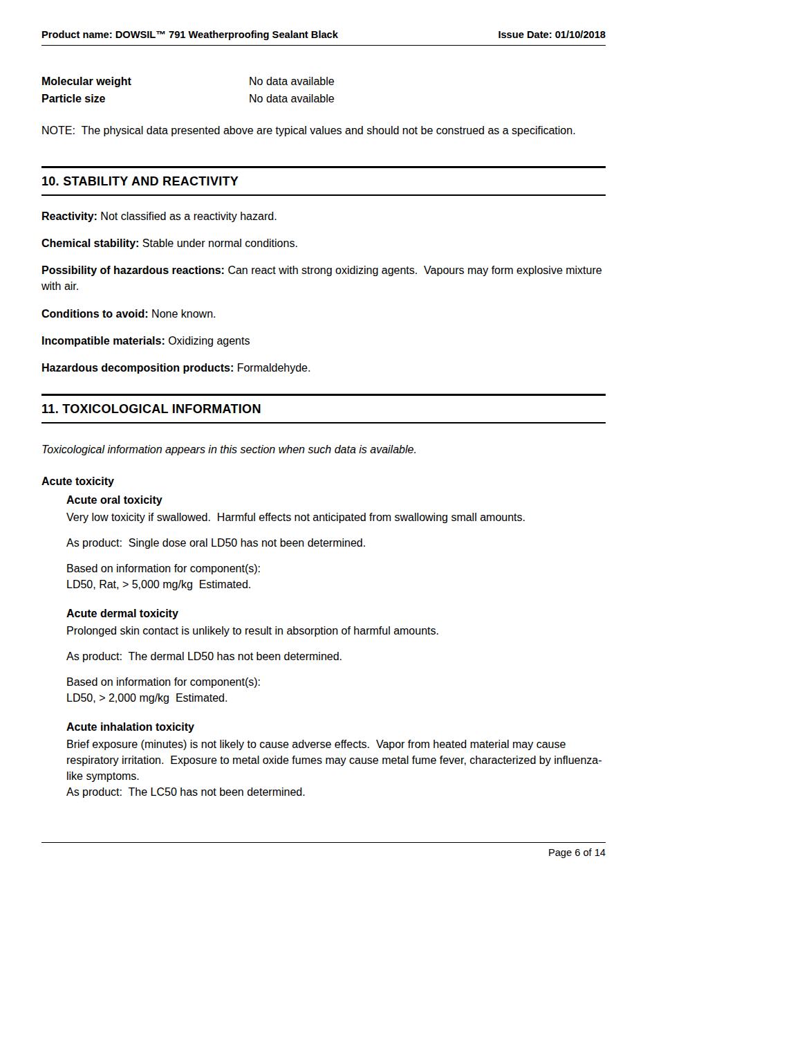Product name: DOWSIL™ 791 Weatherproofing Sealant Black
Issue Date: 01/10/2018
Molecular weight
No data available
Particle size
No data available
NOTE: The physical data presented above are typical values and should not be construed as a specification.
10. STABILITY AND REACTIVITY
Reactivity: Not classified as a reactivity hazard.
Chemical stability: Stable under normal conditions.
Possibility of hazardous reactions: Can react with strong oxidizing agents. Vapours may form explosive mixture with air.
Conditions to avoid: None known.
Incompatible materials: Oxidizing agents
Hazardous decomposition products: Formaldehyde.
11. TOXICOLOGICAL INFORMATION
Toxicological information appears in this section when such data is available.
Acute toxicity
Acute oral toxicity
Very low toxicity if swallowed. Harmful effects not anticipated from swallowing small amounts.
As product: Single dose oral LD50 has not been determined.
Based on information for component(s):
LD50, Rat, > 5,000 mg/kg Estimated.
Acute dermal toxicity
Prolonged skin contact is unlikely to result in absorption of harmful amounts.
As product: The dermal LD50 has not been determined.
Based on information for component(s):
LD50, > 2,000 mg/kg Estimated.
Acute inhalation toxicity
Brief exposure (minutes) is not likely to cause adverse effects. Vapor from heated material may cause respiratory irritation. Exposure to metal oxide fumes may cause metal fume fever, characterized by influenza-like symptoms.
As product: The LC50 has not been determined.
Page 6 of 14